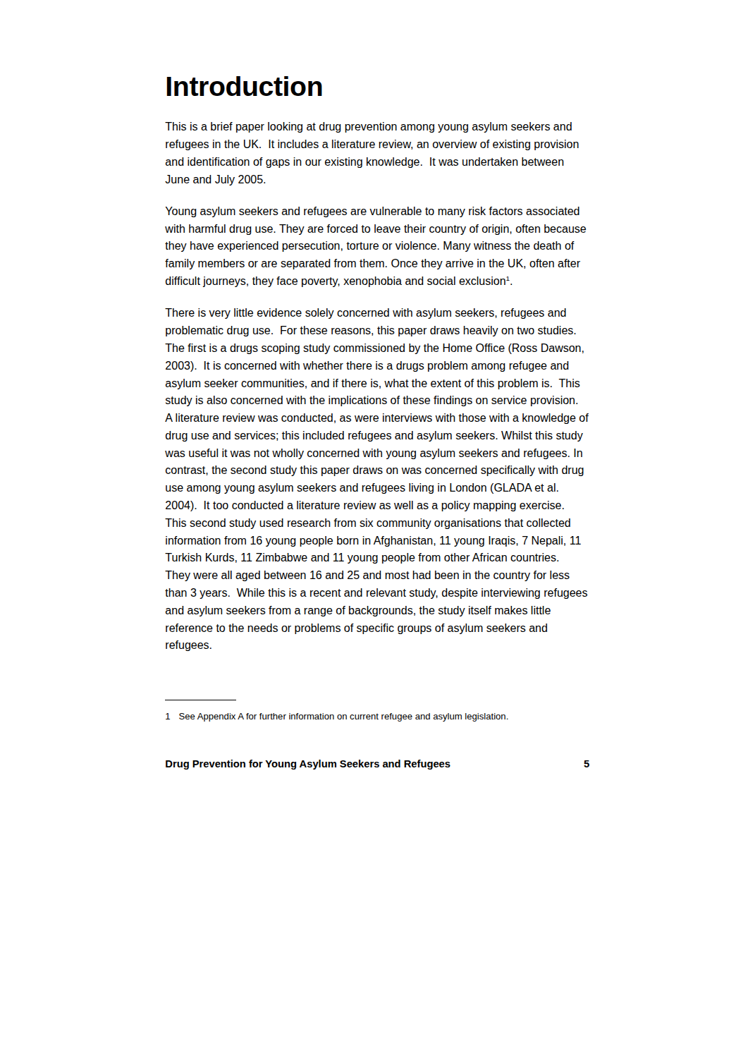Introduction
This is a brief paper looking at drug prevention among young asylum seekers and refugees in the UK. It includes a literature review, an overview of existing provision and identification of gaps in our existing knowledge. It was undertaken between June and July 2005.
Young asylum seekers and refugees are vulnerable to many risk factors associated with harmful drug use. They are forced to leave their country of origin, often because they have experienced persecution, torture or violence. Many witness the death of family members or are separated from them. Once they arrive in the UK, often after difficult journeys, they face poverty, xenophobia and social exclusion1.
There is very little evidence solely concerned with asylum seekers, refugees and problematic drug use. For these reasons, this paper draws heavily on two studies. The first is a drugs scoping study commissioned by the Home Office (Ross Dawson, 2003). It is concerned with whether there is a drugs problem among refugee and asylum seeker communities, and if there is, what the extent of this problem is. This study is also concerned with the implications of these findings on service provision. A literature review was conducted, as were interviews with those with a knowledge of drug use and services; this included refugees and asylum seekers. Whilst this study was useful it was not wholly concerned with young asylum seekers and refugees. In contrast, the second study this paper draws on was concerned specifically with drug use among young asylum seekers and refugees living in London (GLADA et al. 2004). It too conducted a literature review as well as a policy mapping exercise. This second study used research from six community organisations that collected information from 16 young people born in Afghanistan, 11 young Iraqis, 7 Nepali, 11 Turkish Kurds, 11 Zimbabwe and 11 young people from other African countries. They were all aged between 16 and 25 and most had been in the country for less than 3 years. While this is a recent and relevant study, despite interviewing refugees and asylum seekers from a range of backgrounds, the study itself makes little reference to the needs or problems of specific groups of asylum seekers and refugees.
1 See Appendix A for further information on current refugee and asylum legislation.
Drug Prevention for Young Asylum Seekers and Refugees 5